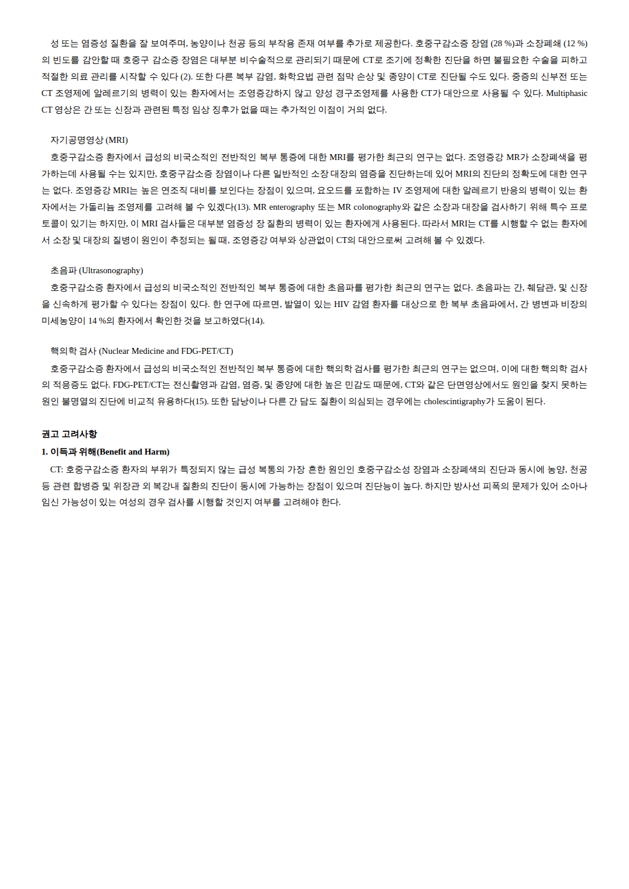성 또는 염증성 질환을 잘 보여주며, 농양이나 천공 등의 부작용 존재 여부를 추가로 제공한다. 호중구감소증 장염 (28 %)과 소장폐쇄 (12 %)의 빈도를 감안할 때 호중구 감소증 장염은 대부분 비수술적으로 관리되기 때문에 CT로 조기에 정확한 진단을 하면 불필요한 수술을 피하고 적절한 의료 관리를 시작할 수 있다 (2). 또한 다른 복부 감염, 화학요법 관련 점막 손상 및 종양이 CT로 진단될 수도 있다. 중증의 신부전 또는 CT 조영제에 알레르기의 병력이 있는 환자에서는 조영증강하지 않고 양성 경구조영제를 사용한 CT가 대안으로 사용될 수 있다. Multiphasic CT 영상은 간 또는 신장과 관련된 특정 임상 징후가 없을 때는 추가적인 이점이 거의 없다.
자기공명영상 (MRI)
호중구감소증 환자에서 급성의 비국소적인 전반적인 복부 통증에 대한 MRI를 평가한 최근의 연구는 없다. 조영증강 MR가 소장폐색을 평가하는데 사용될 수는 있지만, 호중구감소증 장염이나 다른 일반적인 소장 대장의 염증을 진단하는데 있어 MRI의 진단의 정확도에 대한 연구는 없다. 조영증강 MRI는 높은 연조직 대비를 보인다는 장점이 있으며, 요오드를 포함하는 IV 조영제에 대한 알레르기 반응의 병력이 있는 환자에서는 가돌리늄 조영제를 고려해 볼 수 있겠다(13). MR enterography 또는 MR colonography와 같은 소장과 대장을 검사하기 위해 특수 프로토콜이 있기는 하지만, 이 MRI 검사들은 대부분 염증성 장 질환의 병력이 있는 환자에게 사용된다. 따라서 MRI는 CT를 시행할 수 없는 환자에서 소장 및 대장의 질병이 원인이 추정되는 될 때, 조영증강 여부와 상관없이 CT의 대안으로써 고려해 볼 수 있겠다.
초음파 (Ultrasonography)
호중구감소증 환자에서 급성의 비국소적인 전반적인 복부 통증에 대한 초음파를 평가한 최근의 연구는 없다. 초음파는 간, 췌담관, 및 신장을 신속하게 평가할 수 있다는 장점이 있다. 한 연구에 따르면, 발열이 있는 HIV 감염 환자를 대상으로 한 복부 초음파에서, 간 병변과 비장의 미세농양이 14 %의 환자에서 확인한 것을 보고하였다(14).
핵의학 검사 (Nuclear Medicine and FDG-PET/CT)
호중구감소증 환자에서 급성의 비국소적인 전반적인 복부 통증에 대한 핵의학 검사를 평가한 최근의 연구는 없으며, 이에 대한 핵의학 검사의 적응증도 없다. FDG-PET/CT는 전신촬영과 감염, 염증, 및 종양에 대한 높은 민감도 때문에, CT와 같은 단면영상에서도 원인을 찾지 못하는 원인 불명열의 진단에 비교적 유용하다(15). 또한 담낭이나 다른 간 담도 질환이 의심되는 경우에는 cholescintigraphy가 도움이 된다.
권고 고려사항
1. 이득과 위해(Benefit and Harm)
CT: 호중구감소증 환자의 부위가 특정되지 않는 급성 복통의 가장 흔한 원인인 호중구감소성 장염과 소장폐색의 진단과 동시에 농양, 천공 등 관련 합병증 및 위장관 외 복강내 질환의 진단이 동시에 가능하는 장점이 있으며 진단능이 높다. 하지만 방사선 피폭의 문제가 있어 소아나 임신 가능성이 있는 여성의 경우 검사를 시행할 것인지 여부를 고려해야 한다.